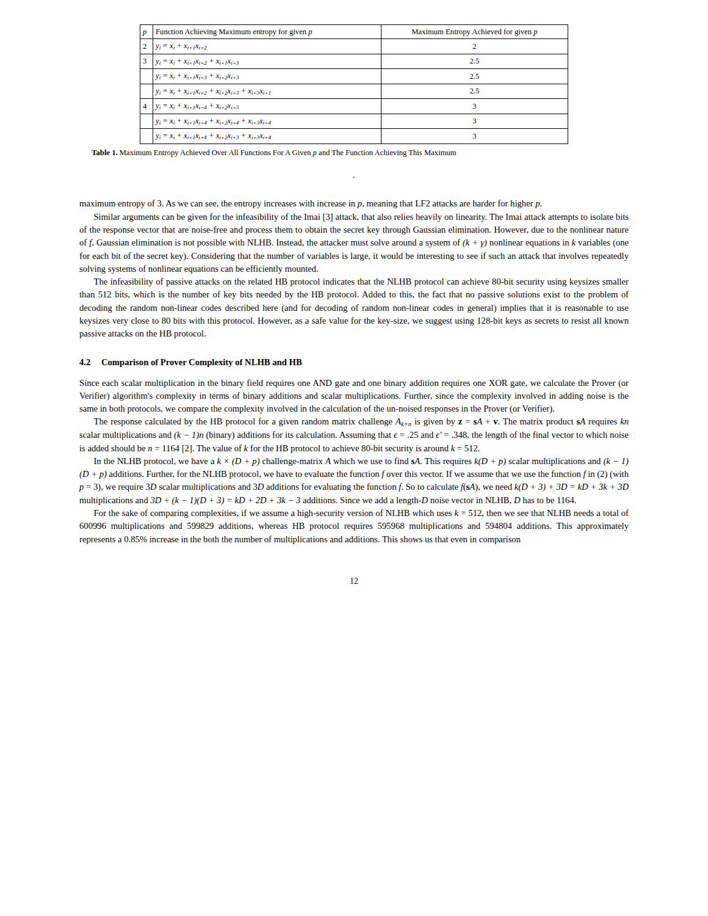| p | Function Achieving Maximum entropy for given p | Maximum Entropy Achieved for given p |
| 2 | y i = x i + x i+1 x i+2 | 2 |
| 3 | y i = x i + x i+1 x i+2 + x i+1 x i+3 | 2.5 |
| | y i = x i + x i+1 x i+3 + x i+2 x i+3 | 2.5 |
| | y i = x i + x i+1 x i+2 + x i+2 x i+3 + x i+3 x i+1 | 2.5 |
| 4 | y i = x i + x i+1 x i+4 + x i+2 x i+3 | 3 |
| | y i = x i + x i+1 x i+4 + x i+2 x i+4 + x i+3 x i+4 | 3 |
| | y i = x i + x i+1 x i+4 + x i+2 x i+3 + x i+3 x i+4 | 3 |
Table 1. Maximum Entropy Achieved Over All Functions For A Given p and The Function Achieving This Maximum
.
maximum entropy of 3. As we can see, the entropy increases with increase in p, meaning that LF2 attacks are harder for higher p.
Similar arguments can be given for the infeasibility of the Imai [3] attack, that also relies heavily on linearity. The Imai attack attempts to isolate bits of the response vector that are noise-free and process them to obtain the secret key through Gaussian elimination. However, due to the nonlinear nature of f, Gaussian elimination is not possible with NLHB. Instead, the attacker must solve around a system of (k + γ) nonlinear equations in k variables (one for each bit of the secret key). Considering that the number of variables is large, it would be interesting to see if such an attack that involves repeatedly solving systems of nonlinear equations can be efficiently mounted.
The infeasibility of passive attacks on the related HB protocol indicates that the NLHB protocol can achieve 80-bit security using keysizes smaller than 512 bits, which is the number of key bits needed by the HB protocol. Added to this, the fact that no passive solutions exist to the problem of decoding the random non-linear codes described here (and for decoding of random non-linear codes in general) implies that it is reasonable to use keysizes very close to 80 bits with this protocol. However, as a safe value for the key-size, we suggest using 128-bit keys as secrets to resist all known passive attacks on the HB protocol.
4.2 Comparison of Prover Complexity of NLHB and HB
Since each scalar multiplication in the binary field requires one AND gate and one binary addition requires one XOR gate, we calculate the Prover (or Verifier) algorithm's complexity in terms of binary additions and scalar multiplications. Further, since the complexity involved in adding noise is the same in both protocols, we compare the complexity involved in the calculation of the un-noised responses in the Prover (or Verifier).
The response calculated by the HB protocol for a given random matrix challenge Ak×n is given by z = sA + v. The matrix product sA requires kn scalar multiplications and (k − 1)n (binary) additions for its calculation. Assuming that ϵ = .25 and ϵ′ = .348, the length of the final vector to which noise is added should be n = 1164 [2]. The value of k for the HB protocol to achieve 80-bit security is around k = 512.
In the NLHB protocol, we have a k × (D + p) challenge-matrix A which we use to find sA. This requires k(D + p) scalar multiplications and (k − 1)(D + p) additions. Further, for the NLHB protocol, we have to evaluate the function f over this vector. If we assume that we use the function f in (2) (with p = 3), we require 3D scalar multiplications and 3D additions for evaluating the function f. So to calculate f(sA), we need k(D + 3) + 3D = kD + 3k + 3D multiplications and 3D + (k − 1)(D + 3) = kD + 2D + 3k − 3 additions. Since we add a length-D noise vector in NLHB, D has to be 1164.
For the sake of comparing complexities, if we assume a high-security version of NLHB which uses k = 512, then we see that NLHB needs a total of 600996 multiplications and 599829 additions, whereas HB protocol requires 595968 multiplications and 594804 additions. This approximately represents a 0.85% increase in the both the number of multiplications and additions. This shows us that even in comparison
12